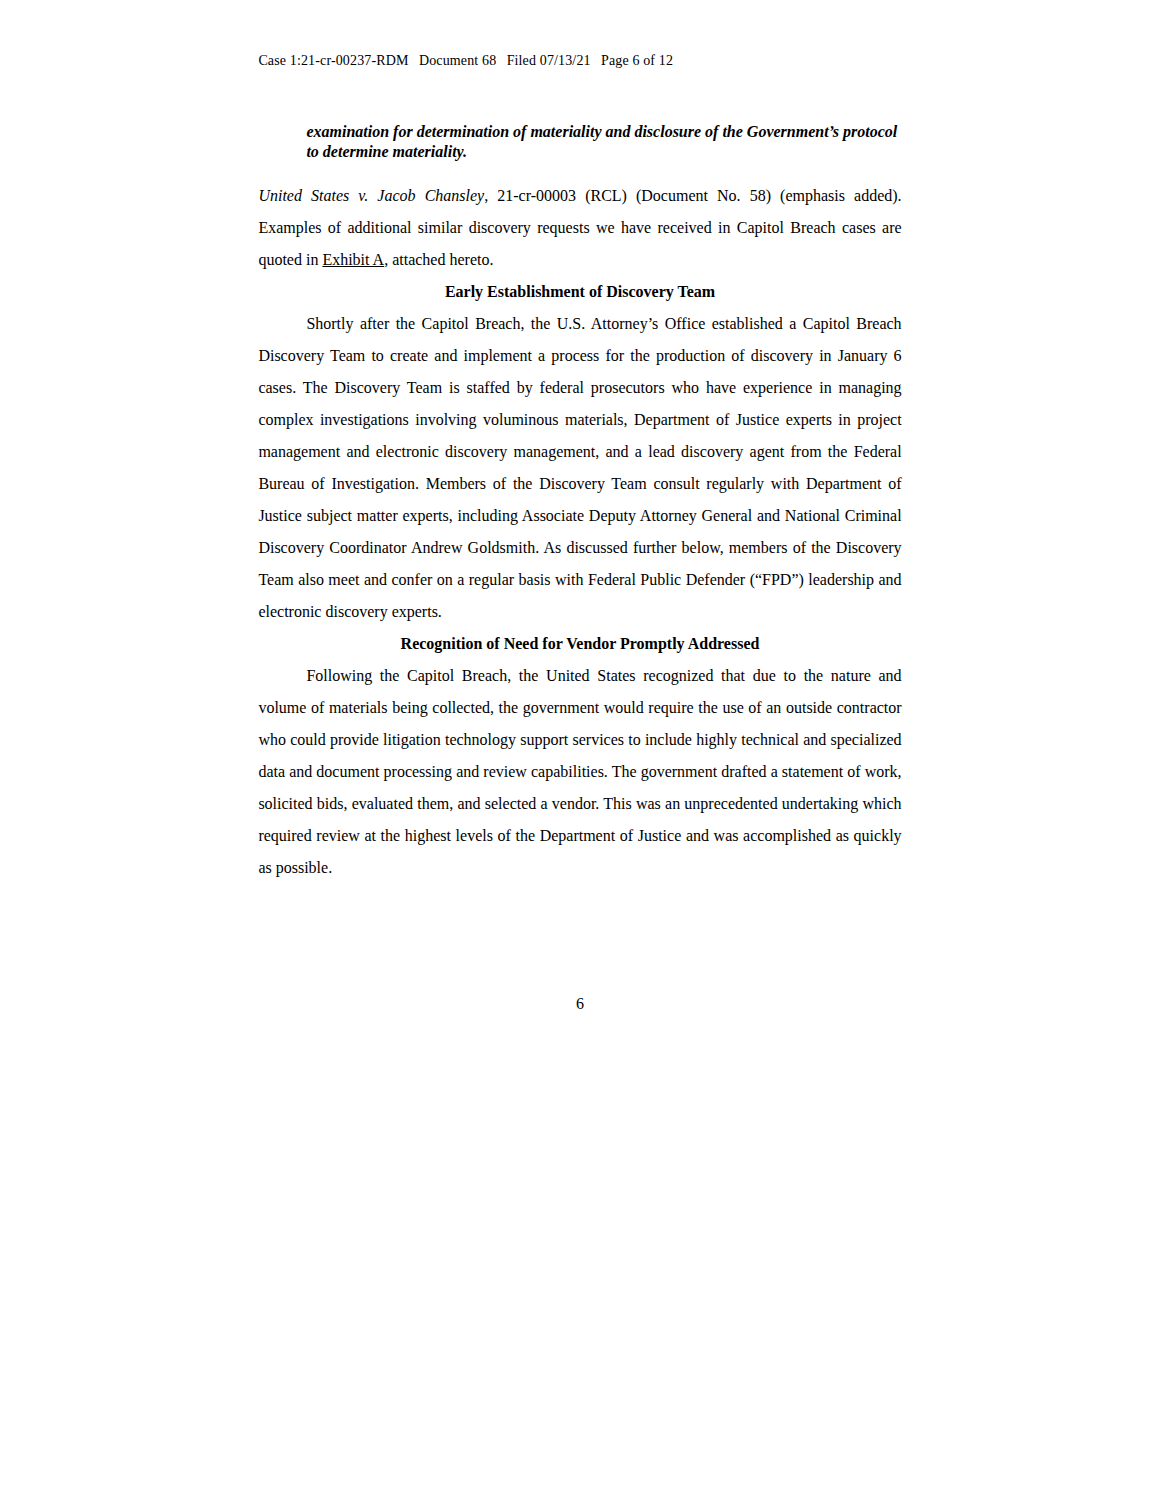Case 1:21-cr-00237-RDM Document 68 Filed 07/13/21 Page 6 of 12
examination for determination of materiality and disclosure of the Government’s protocol to determine materiality.
United States v. Jacob Chansley, 21-cr-00003 (RCL) (Document No. 58) (emphasis added). Examples of additional similar discovery requests we have received in Capitol Breach cases are quoted in Exhibit A, attached hereto.
Early Establishment of Discovery Team
Shortly after the Capitol Breach, the U.S. Attorney’s Office established a Capitol Breach Discovery Team to create and implement a process for the production of discovery in January 6 cases. The Discovery Team is staffed by federal prosecutors who have experience in managing complex investigations involving voluminous materials, Department of Justice experts in project management and electronic discovery management, and a lead discovery agent from the Federal Bureau of Investigation. Members of the Discovery Team consult regularly with Department of Justice subject matter experts, including Associate Deputy Attorney General and National Criminal Discovery Coordinator Andrew Goldsmith. As discussed further below, members of the Discovery Team also meet and confer on a regular basis with Federal Public Defender (“FPD”) leadership and electronic discovery experts.
Recognition of Need for Vendor Promptly Addressed
Following the Capitol Breach, the United States recognized that due to the nature and volume of materials being collected, the government would require the use of an outside contractor who could provide litigation technology support services to include highly technical and specialized data and document processing and review capabilities. The government drafted a statement of work, solicited bids, evaluated them, and selected a vendor. This was an unprecedented undertaking which required review at the highest levels of the Department of Justice and was accomplished as quickly as possible.
6